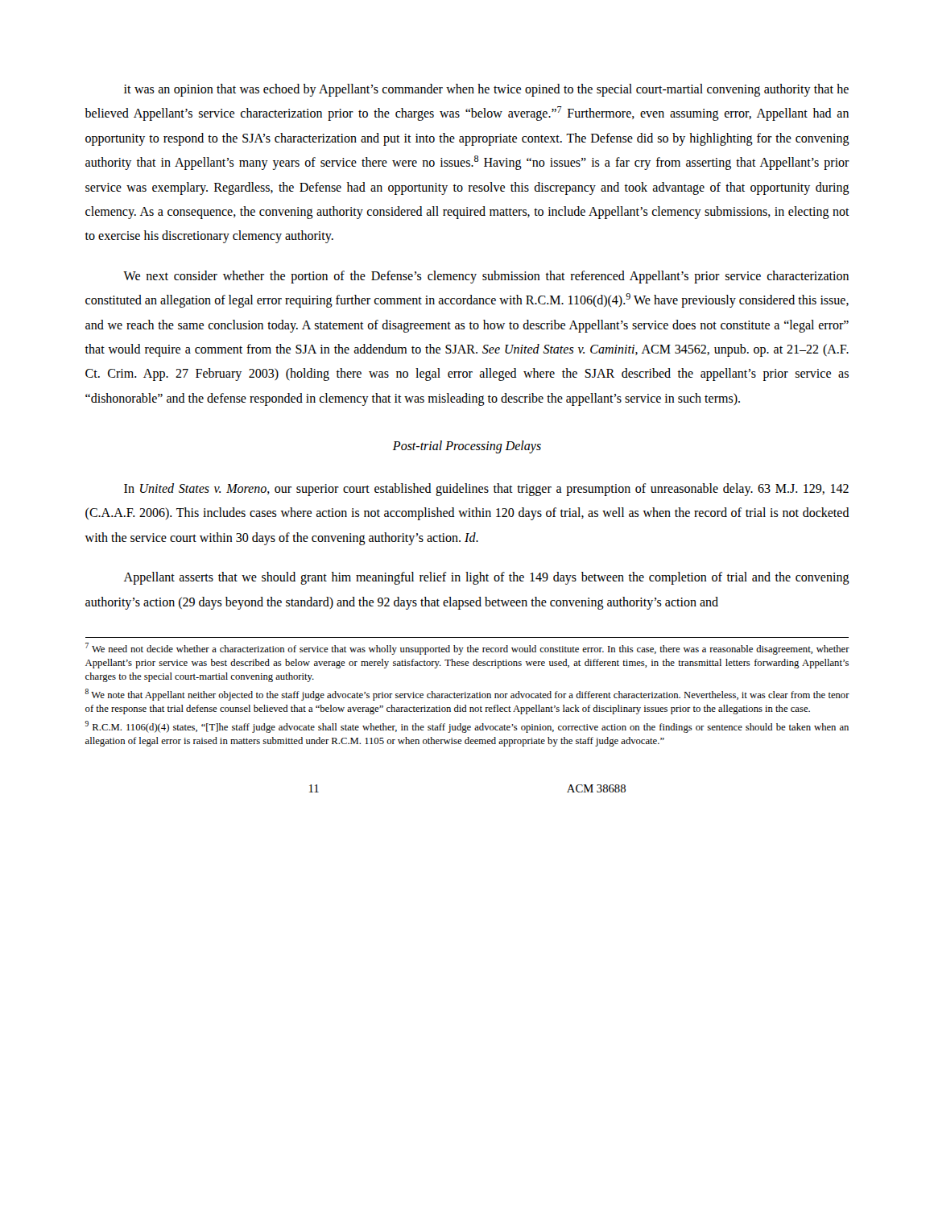it was an opinion that was echoed by Appellant’s commander when he twice opined to the special court-martial convening authority that he believed Appellant’s service characterization prior to the charges was “below average.”7 Furthermore, even assuming error, Appellant had an opportunity to respond to the SJA’s characterization and put it into the appropriate context. The Defense did so by highlighting for the convening authority that in Appellant’s many years of service there were no issues.8 Having “no issues” is a far cry from asserting that Appellant’s prior service was exemplary. Regardless, the Defense had an opportunity to resolve this discrepancy and took advantage of that opportunity during clemency. As a consequence, the convening authority considered all required matters, to include Appellant’s clemency submissions, in electing not to exercise his discretionary clemency authority.
We next consider whether the portion of the Defense’s clemency submission that referenced Appellant’s prior service characterization constituted an allegation of legal error requiring further comment in accordance with R.C.M. 1106(d)(4).9 We have previously considered this issue, and we reach the same conclusion today. A statement of disagreement as to how to describe Appellant’s service does not constitute a “legal error” that would require a comment from the SJA in the addendum to the SJAR. See United States v. Caminiti, ACM 34562, unpub. op. at 21–22 (A.F. Ct. Crim. App. 27 February 2003) (holding there was no legal error alleged where the SJAR described the appellant’s prior service as “dishonorable” and the defense responded in clemency that it was misleading to describe the appellant’s service in such terms).
Post-trial Processing Delays
In United States v. Moreno, our superior court established guidelines that trigger a presumption of unreasonable delay. 63 M.J. 129, 142 (C.A.A.F. 2006). This includes cases where action is not accomplished within 120 days of trial, as well as when the record of trial is not docketed with the service court within 30 days of the convening authority’s action. Id.
Appellant asserts that we should grant him meaningful relief in light of the 149 days between the completion of trial and the convening authority’s action (29 days beyond the standard) and the 92 days that elapsed between the convening authority’s action and
7 We need not decide whether a characterization of service that was wholly unsupported by the record would constitute error. In this case, there was a reasonable disagreement, whether Appellant’s prior service was best described as below average or merely satisfactory. These descriptions were used, at different times, in the transmittal letters forwarding Appellant’s charges to the special court-martial convening authority.
8 We note that Appellant neither objected to the staff judge advocate’s prior service characterization nor advocated for a different characterization. Nevertheless, it was clear from the tenor of the response that trial defense counsel believed that a “below average” characterization did not reflect Appellant’s lack of disciplinary issues prior to the allegations in the case.
9 R.C.M. 1106(d)(4) states, “[T]he staff judge advocate shall state whether, in the staff judge advocate’s opinion, corrective action on the findings or sentence should be taken when an allegation of legal error is raised in matters submitted under R.C.M. 1105 or when otherwise deemed appropriate by the staff judge advocate.”
11 ACM 38688